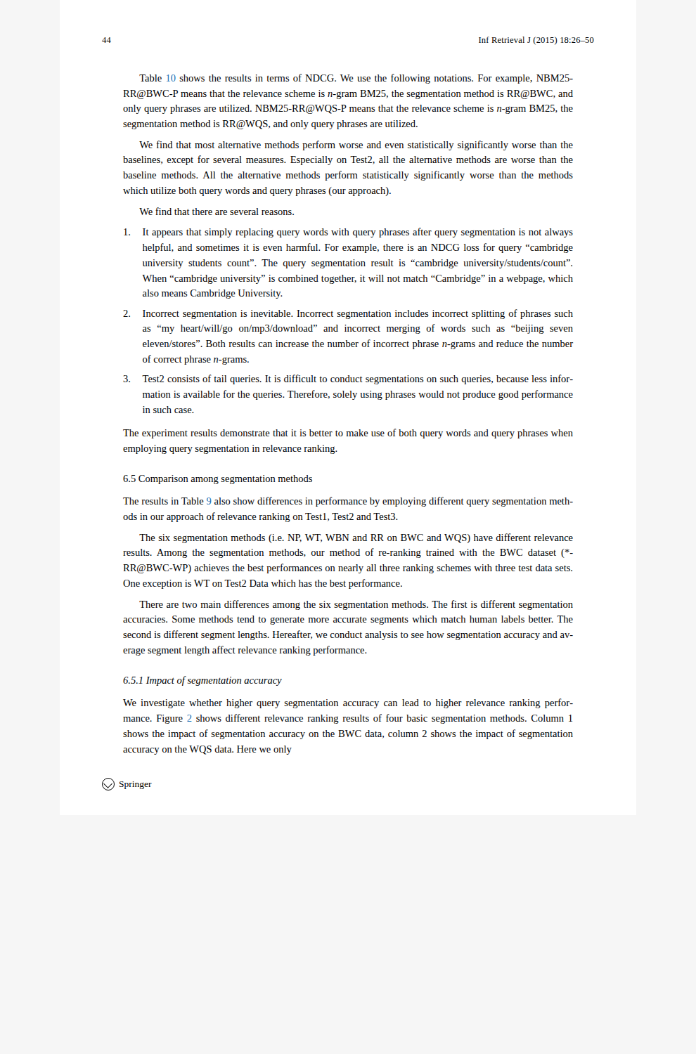44
Inf Retrieval J (2015) 18:26–50
Table 10 shows the results in terms of NDCG. We use the following notations. For example, NBM25-RR@BWC-P means that the relevance scheme is n-gram BM25, the segmentation method is RR@BWC, and only query phrases are utilized. NBM25-RR@WQS-P means that the relevance scheme is n-gram BM25, the segmentation method is RR@WQS, and only query phrases are utilized.
We find that most alternative methods perform worse and even statistically significantly worse than the baselines, except for several measures. Especially on Test2, all the alternative methods are worse than the baseline methods. All the alternative methods perform statistically significantly worse than the methods which utilize both query words and query phrases (our approach).
We find that there are several reasons.
It appears that simply replacing query words with query phrases after query segmentation is not always helpful, and sometimes it is even harmful. For example, there is an NDCG loss for query “cambridge university students count”. The query segmentation result is “cambridge university/students/count”. When “cambridge university” is combined together, it will not match “Cambridge” in a webpage, which also means Cambridge University.
Incorrect segmentation is inevitable. Incorrect segmentation includes incorrect splitting of phrases such as “my heart/will/go on/mp3/download” and incorrect merging of words such as “beijing seven eleven/stores”. Both results can increase the number of incorrect phrase n-grams and reduce the number of correct phrase n-grams.
Test2 consists of tail queries. It is difficult to conduct segmentations on such queries, because less information is available for the queries. Therefore, solely using phrases would not produce good performance in such case.
The experiment results demonstrate that it is better to make use of both query words and query phrases when employing query segmentation in relevance ranking.
6.5 Comparison among segmentation methods
The results in Table 9 also show differences in performance by employing different query segmentation methods in our approach of relevance ranking on Test1, Test2 and Test3.
The six segmentation methods (i.e. NP, WT, WBN and RR on BWC and WQS) have different relevance results. Among the segmentation methods, our method of re-ranking trained with the BWC dataset (*-RR@BWC-WP) achieves the best performances on nearly all three ranking schemes with three test data sets. One exception is WT on Test2 Data which has the best performance.
There are two main differences among the six segmentation methods. The first is different segmentation accuracies. Some methods tend to generate more accurate segments which match human labels better. The second is different segment lengths. Hereafter, we conduct analysis to see how segmentation accuracy and average segment length affect relevance ranking performance.
6.5.1 Impact of segmentation accuracy
We investigate whether higher query segmentation accuracy can lead to higher relevance ranking performance. Figure 2 shows different relevance ranking results of four basic segmentation methods. Column 1 shows the impact of segmentation accuracy on the BWC data, column 2 shows the impact of segmentation accuracy on the WQS data. Here we only
Springer